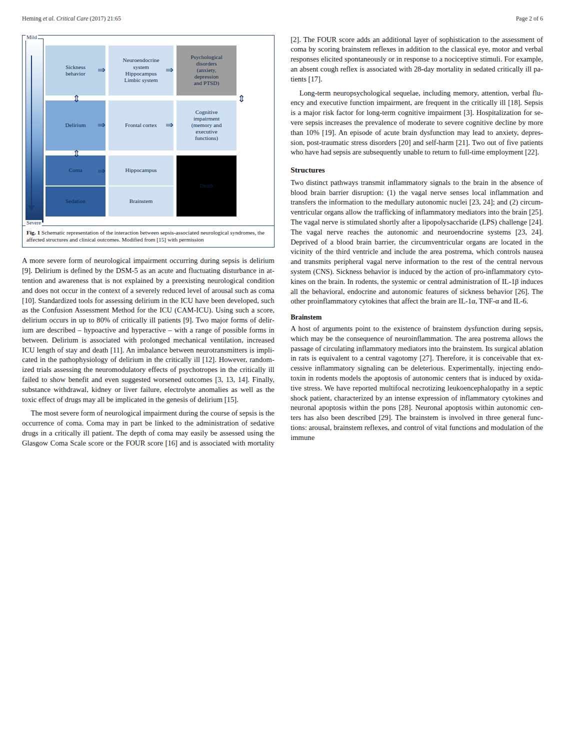Heming et al. Critical Care (2017) 21:65
Page 2 of 6
Mild
Severe
Sickness
behavior
Delirium
Coma
Sedation
Neuroendocrine
system
Hippocampus
Limbic system
Frontal cortex
Hippocampus
Brainstem
Psychological
disorders
(anxiety,
depression
and PTSD)
Cognitive
impairment
(memory and
executive
functions)
Death
⇒
⇒
⇒
⇒
⇒
⇕
⇕
⇕
Fig. 1 Schematic representation of the interaction between sepsis-associated neurological syndromes, the affected structures and clinical outcomes. Modified from [15] with permission
A more severe form of neurological impairment occurring during sepsis is delirium [9]. Delirium is defined by the DSM-5 as an acute and fluctuating disturbance in attention and awareness that is not explained by a preexisting neurological condition and does not occur in the context of a severely reduced level of arousal such as coma [10]. Standardized tools for assessing delirium in the ICU have been developed, such as the Confusion Assessment Method for the ICU (CAM-ICU). Using such a score, delirium occurs in up to 80% of critically ill patients [9]. Two major forms of delirium are described – hypoactive and hyperactive – with a range of possible forms in between. Delirium is associated with prolonged mechanical ventilation, increased ICU length of stay and death [11]. An imbalance between neurotransmitters is implicated in the pathophysiology of delirium in the critically ill [12]. However, randomized trials assessing the neuromodulatory effects of psychotropes in the critically ill failed to show benefit and even suggested worsened outcomes [3, 13, 14]. Finally, substance withdrawal, kidney or liver failure, electrolyte anomalies as well as the toxic effect of drugs may all be implicated in the genesis of delirium [15].
The most severe form of neurological impairment during the course of sepsis is the occurrence of coma. Coma may in part be linked to the administration of sedative drugs in a critically ill patient. The depth of coma may easily be assessed using the Glasgow Coma Scale score or the FOUR score [16] and is associated with mortality [2]. The FOUR score adds an additional layer of sophistication to the assessment of coma by scoring brainstem reflexes in addition to the classical eye, motor and verbal responses elicited spontaneously or in response to a nociceptive stimuli. For example, an absent cough reflex is associated with 28-day mortality in sedated critically ill patients [17].
Long-term neuropsychological sequelae, including memory, attention, verbal fluency and executive function impairment, are frequent in the critically ill [18]. Sepsis is a major risk factor for long-term cognitive impairment [3]. Hospitalization for severe sepsis increases the prevalence of moderate to severe cognitive decline by more than 10% [19]. An episode of acute brain dysfunction may lead to anxiety, depression, post-traumatic stress disorders [20] and self-harm [21]. Two out of five patients who have had sepsis are subsequently unable to return to full-time employment [22].
Structures
Two distinct pathways transmit inflammatory signals to the brain in the absence of blood brain barrier disruption: (1) the vagal nerve senses local inflammation and transfers the information to the medullary autonomic nuclei [23, 24]; and (2) circumventricular organs allow the trafficking of inflammatory mediators into the brain [25]. The vagal nerve is stimulated shortly after a lipopolysaccharide (LPS) challenge [24]. The vagal nerve reaches the autonomic and neuroendocrine systems [23, 24]. Deprived of a blood brain barrier, the circumventricular organs are located in the vicinity of the third ventricle and include the area postrema, which controls nausea and transmits peripheral vagal nerve information to the rest of the central nervous system (CNS). Sickness behavior is induced by the action of pro-inflammatory cytokines on the brain. In rodents, the systemic or central administration of IL-1β induces all the behavioral, endocrine and autonomic features of sickness behavior [26]. The other proinflammatory cytokines that affect the brain are IL-1α, TNF-α and IL-6.
Brainstem
A host of arguments point to the existence of brainstem dysfunction during sepsis, which may be the consequence of neuroinflammation. The area postrema allows the passage of circulating inflammatory mediators into the brainstem. Its surgical ablation in rats is equivalent to a central vagotomy [27]. Therefore, it is conceivable that excessive inflammatory signaling can be deleterious. Experimentally, injecting endotoxin in rodents models the apoptosis of autonomic centers that is induced by oxidative stress. We have reported multifocal necrotizing leukoencephalopathy in a septic shock patient, characterized by an intense expression of inflammatory cytokines and neuronal apoptosis within the pons [28]. Neuronal apoptosis within autonomic centers has also been described [29]. The brainstem is involved in three general functions: arousal, brainstem reflexes, and control of vital functions and modulation of the immune